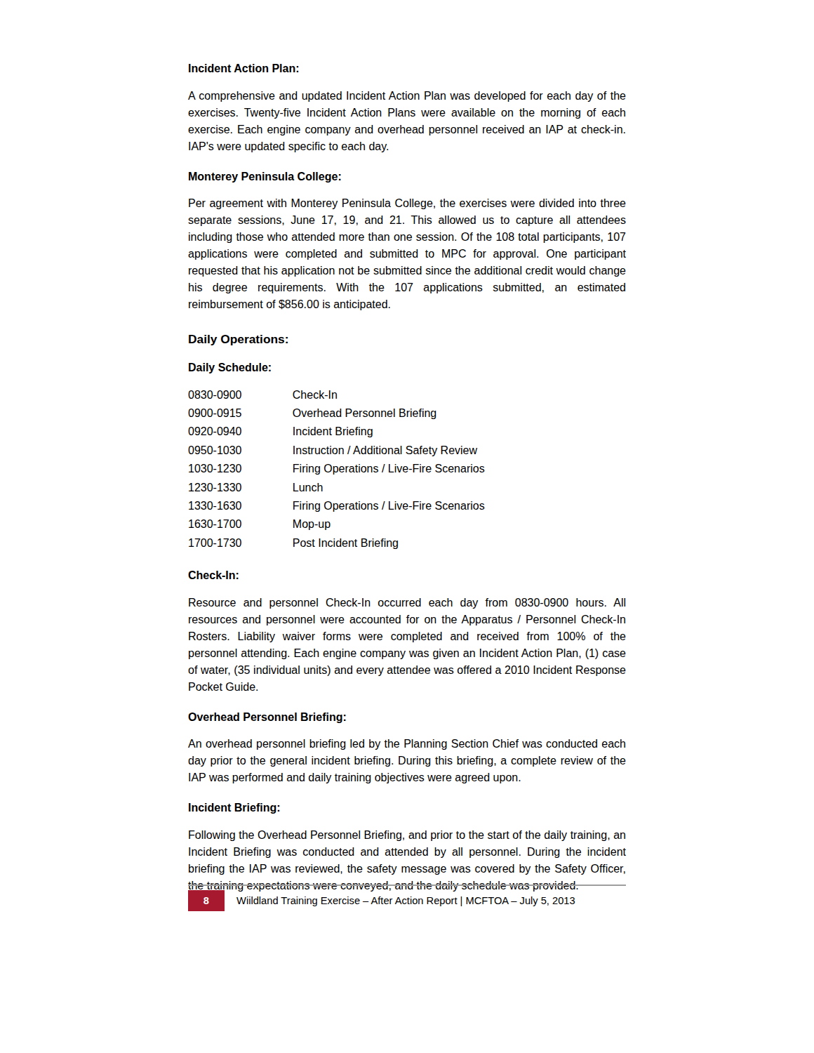Incident Action Plan:
A comprehensive and updated Incident Action Plan was developed for each day of the exercises. Twenty-five Incident Action Plans were available on the morning of each exercise. Each engine company and overhead personnel received an IAP at check-in. IAP's were updated specific to each day.
Monterey Peninsula College:
Per agreement with Monterey Peninsula College, the exercises were divided into three separate sessions, June 17, 19, and 21. This allowed us to capture all attendees including those who attended more than one session. Of the 108 total participants, 107 applications were completed and submitted to MPC for approval. One participant requested that his application not be submitted since the additional credit would change his degree requirements. With the 107 applications submitted, an estimated reimbursement of $856.00 is anticipated.
Daily Operations:
Daily Schedule:
0830-0900
Check-In
0900-0915
Overhead Personnel Briefing
0920-0940
Incident Briefing
0950-1030
Instruction / Additional Safety Review
1030-1230
Firing Operations / Live-Fire Scenarios
1230-1330
Lunch
1330-1630
Firing Operations / Live-Fire Scenarios
1630-1700
Mop-up
1700-1730
Post Incident Briefing
Check-In:
Resource and personnel Check-In occurred each day from 0830-0900 hours. All resources and personnel were accounted for on the Apparatus / Personnel Check-In Rosters. Liability waiver forms were completed and received from 100% of the personnel attending. Each engine company was given an Incident Action Plan, (1) case of water, (35 individual units) and every attendee was offered a 2010 Incident Response Pocket Guide.
Overhead Personnel Briefing:
An overhead personnel briefing led by the Planning Section Chief was conducted each day prior to the general incident briefing. During this briefing, a complete review of the IAP was performed and daily training objectives were agreed upon.
Incident Briefing:
Following the Overhead Personnel Briefing, and prior to the start of the daily training, an Incident Briefing was conducted and attended by all personnel. During the incident briefing the IAP was reviewed, the safety message was covered by the Safety Officer, the training expectations were conveyed, and the daily schedule was provided.
8 Wiildland Training Exercise – After Action Report | MCFTOA – July 5, 2013